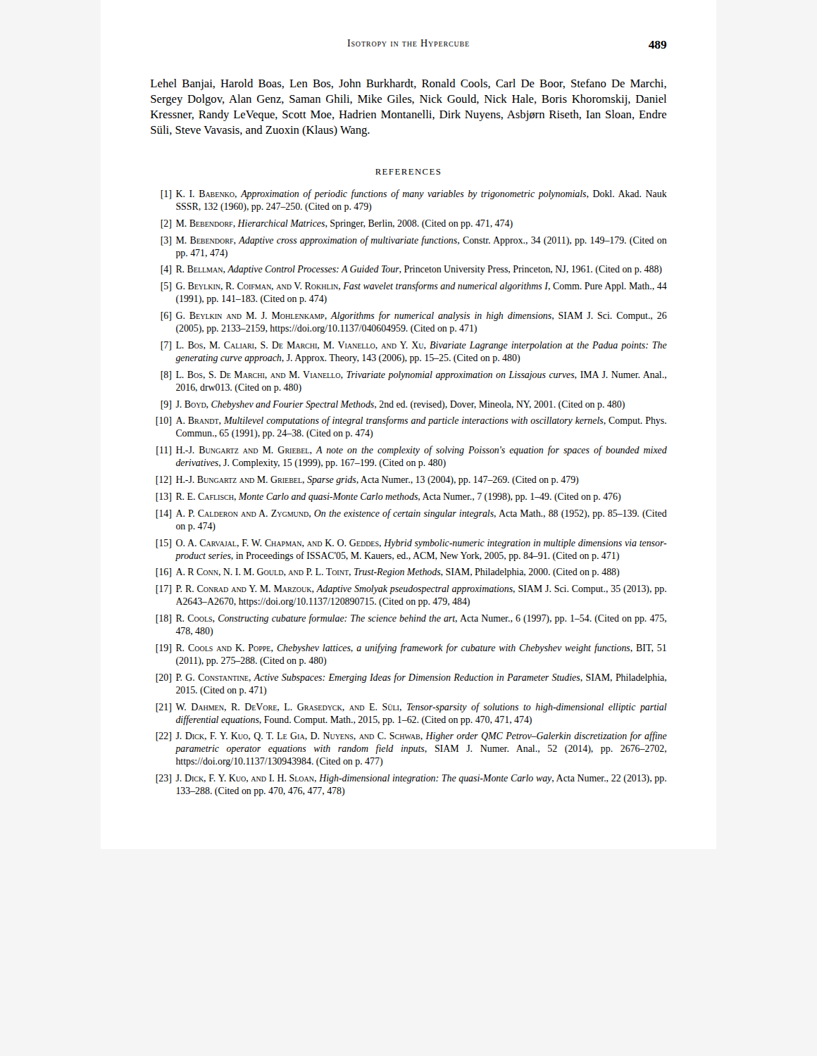Isotropy in the Hypercube 489
Lehel Banjai, Harold Boas, Len Bos, John Burkhardt, Ronald Cools, Carl De Boor, Stefano De Marchi, Sergey Dolgov, Alan Genz, Saman Ghili, Mike Giles, Nick Gould, Nick Hale, Boris Khoromskij, Daniel Kressner, Randy LeVeque, Scott Moe, Hadrien Montanelli, Dirk Nuyens, Asbjørn Riseth, Ian Sloan, Endre Süli, Steve Vavasis, and Zuoxin (Klaus) Wang.
REFERENCES
[1] K. I. Babenko, Approximation of periodic functions of many variables by trigonometric polynomials, Dokl. Akad. Nauk SSSR, 132 (1960), pp. 247–250. (Cited on p. 479)
[2] M. Bebendorf, Hierarchical Matrices, Springer, Berlin, 2008. (Cited on pp. 471, 474)
[3] M. Bebendorf, Adaptive cross approximation of multivariate functions, Constr. Approx., 34 (2011), pp. 149–179. (Cited on pp. 471, 474)
[4] R. Bellman, Adaptive Control Processes: A Guided Tour, Princeton University Press, Princeton, NJ, 1961. (Cited on p. 488)
[5] G. Beylkin, R. Coifman, and V. Rokhlin, Fast wavelet transforms and numerical algorithms I, Comm. Pure Appl. Math., 44 (1991), pp. 141–183. (Cited on p. 474)
[6] G. Beylkin and M. J. Mohlenkamp, Algorithms for numerical analysis in high dimensions, SIAM J. Sci. Comput., 26 (2005), pp. 2133–2159, https://doi.org/10.1137/040604959. (Cited on p. 471)
[7] L. Bos, M. Caliari, S. De Marchi, M. Vianello, and Y. Xu, Bivariate Lagrange interpolation at the Padua points: The generating curve approach, J. Approx. Theory, 143 (2006), pp. 15–25. (Cited on p. 480)
[8] L. Bos, S. De Marchi, and M. Vianello, Trivariate polynomial approximation on Lissajous curves, IMA J. Numer. Anal., 2016, drw013. (Cited on p. 480)
[9] J. Boyd, Chebyshev and Fourier Spectral Methods, 2nd ed. (revised), Dover, Mineola, NY, 2001. (Cited on p. 480)
[10] A. Brandt, Multilevel computations of integral transforms and particle interactions with oscillatory kernels, Comput. Phys. Commun., 65 (1991), pp. 24–38. (Cited on p. 474)
[11] H.-J. Bungartz and M. Griebel, A note on the complexity of solving Poisson's equation for spaces of bounded mixed derivatives, J. Complexity, 15 (1999), pp. 167–199. (Cited on p. 480)
[12] H.-J. Bungartz and M. Griebel, Sparse grids, Acta Numer., 13 (2004), pp. 147–269. (Cited on p. 479)
[13] R. E. Caflisch, Monte Carlo and quasi-Monte Carlo methods, Acta Numer., 7 (1998), pp. 1–49. (Cited on p. 476)
[14] A. P. Calderon and A. Zygmund, On the existence of certain singular integrals, Acta Math., 88 (1952), pp. 85–139. (Cited on p. 474)
[15] O. A. Carvajal, F. W. Chapman, and K. O. Geddes, Hybrid symbolic-numeric integration in multiple dimensions via tensor-product series, in Proceedings of ISSAC'05, M. Kauers, ed., ACM, New York, 2005, pp. 84–91. (Cited on p. 471)
[16] A. R Conn, N. I. M. Gould, and P. L. Toint, Trust-Region Methods, SIAM, Philadelphia, 2000. (Cited on p. 488)
[17] P. R. Conrad and Y. M. Marzouk, Adaptive Smolyak pseudospectral approximations, SIAM J. Sci. Comput., 35 (2013), pp. A2643–A2670, https://doi.org/10.1137/120890715. (Cited on pp. 479, 484)
[18] R. Cools, Constructing cubature formulae: The science behind the art, Acta Numer., 6 (1997), pp. 1–54. (Cited on pp. 475, 478, 480)
[19] R. Cools and K. Poppe, Chebyshev lattices, a unifying framework for cubature with Chebyshev weight functions, BIT, 51 (2011), pp. 275–288. (Cited on p. 480)
[20] P. G. Constantine, Active Subspaces: Emerging Ideas for Dimension Reduction in Parameter Studies, SIAM, Philadelphia, 2015. (Cited on p. 471)
[21] W. Dahmen, R. DeVore, L. Grasedyck, and E. Süli, Tensor-sparsity of solutions to high-dimensional elliptic partial differential equations, Found. Comput. Math., 2015, pp. 1–62. (Cited on pp. 470, 471, 474)
[22] J. Dick, F. Y. Kuo, Q. T. Le Gia, D. Nuyens, and C. Schwab, Higher order QMC Petrov–Galerkin discretization for affine parametric operator equations with random field inputs, SIAM J. Numer. Anal., 52 (2014), pp. 2676–2702, https://doi.org/10.1137/130943984. (Cited on p. 477)
[23] J. Dick, F. Y. Kuo, and I. H. Sloan, High-dimensional integration: The quasi-Monte Carlo way, Acta Numer., 22 (2013), pp. 133–288. (Cited on pp. 470, 476, 477, 478)